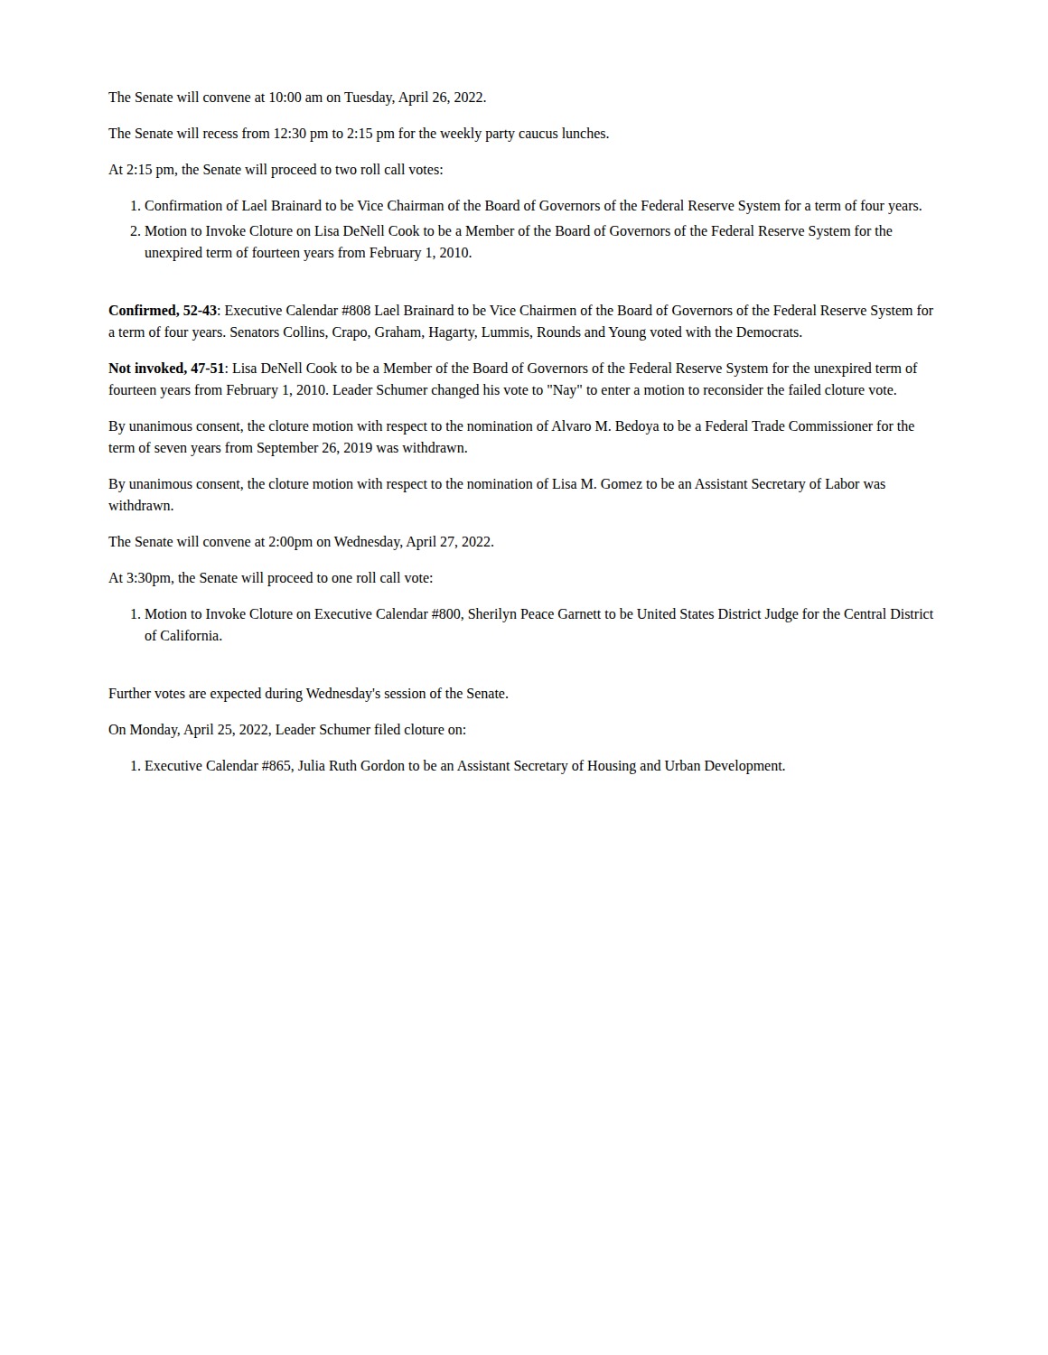The Senate will convene at 10:00 am on Tuesday, April 26, 2022.
The Senate will recess from 12:30 pm to 2:15 pm for the weekly party caucus lunches.
At 2:15 pm, the Senate will proceed to two roll call votes:
Confirmation of Lael Brainard to be Vice Chairman of the Board of Governors of the Federal Reserve System for a term of four years.
Motion to Invoke Cloture on Lisa DeNell Cook to be a Member of the Board of Governors of the Federal Reserve System for the unexpired term of fourteen years from February 1, 2010.
Confirmed, 52-43: Executive Calendar #808 Lael Brainard to be Vice Chairmen of the Board of Governors of the Federal Reserve System for a term of four years. Senators Collins, Crapo, Graham, Hagarty, Lummis, Rounds and Young voted with the Democrats.
Not invoked, 47-51: Lisa DeNell Cook to be a Member of the Board of Governors of the Federal Reserve System for the unexpired term of fourteen years from February 1, 2010. Leader Schumer changed his vote to "Nay" to enter a motion to reconsider the failed cloture vote.
By unanimous consent, the cloture motion with respect to the nomination of Alvaro M. Bedoya to be a Federal Trade Commissioner for the term of seven years from September 26, 2019 was withdrawn.
By unanimous consent, the cloture motion with respect to the nomination of Lisa M. Gomez to be an Assistant Secretary of Labor was withdrawn.
The Senate will convene at 2:00pm on Wednesday, April 27, 2022.
At 3:30pm, the Senate will proceed to one roll call vote:
Motion to Invoke Cloture on Executive Calendar #800, Sherilyn Peace Garnett to be United States District Judge for the Central District of California.
Further votes are expected during Wednesday's session of the Senate.
On Monday, April 25, 2022, Leader Schumer filed cloture on:
Executive Calendar #865, Julia Ruth Gordon to be an Assistant Secretary of Housing and Urban Development.